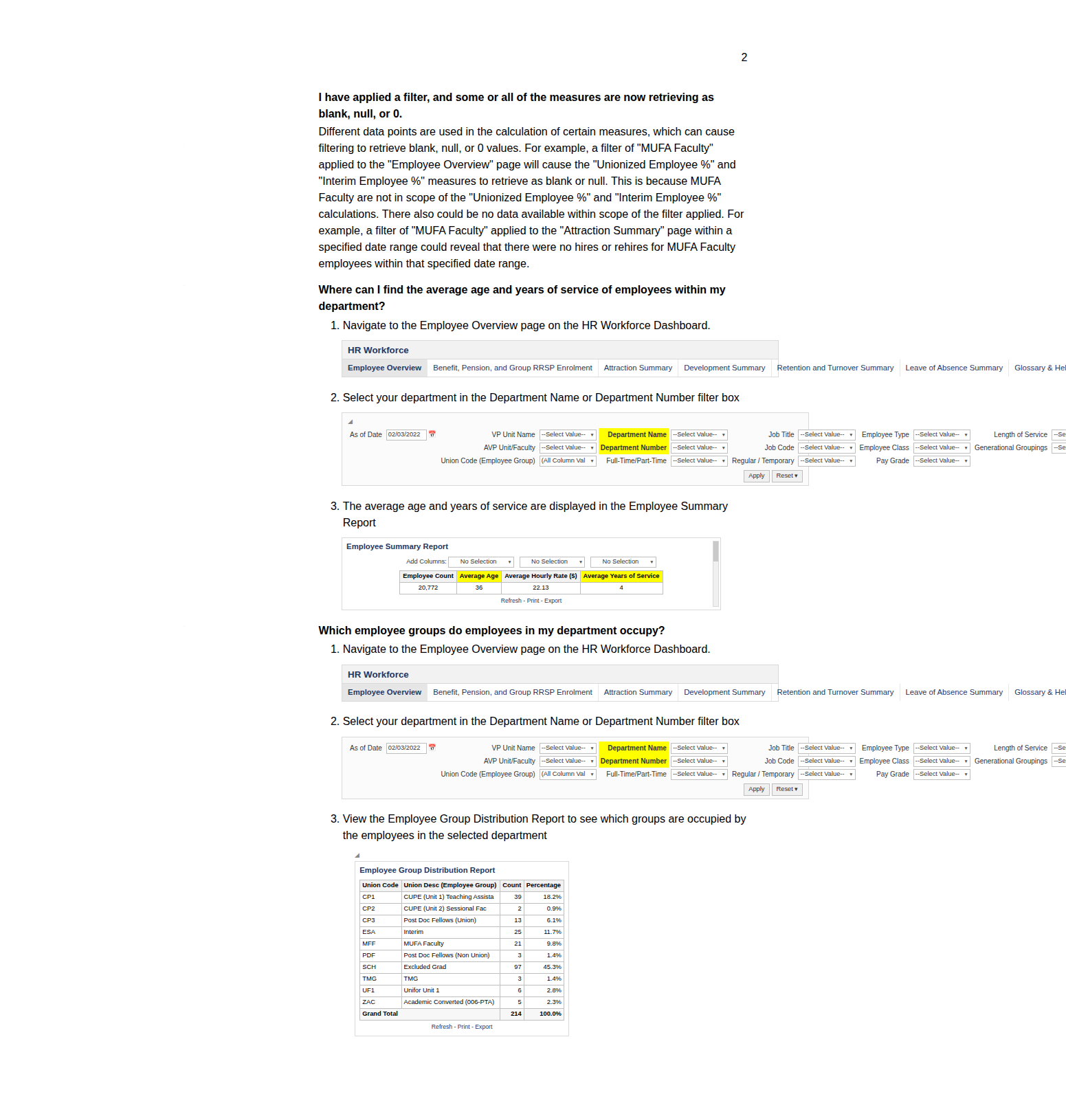2
I have applied a filter, and some or all of the measures are now retrieving as blank, null, or 0.
Different data points are used in the calculation of certain measures, which can cause filtering to retrieve blank, null, or 0 values. For example, a filter of "MUFA Faculty" applied to the "Employee Overview" page will cause the "Unionized Employee %" and "Interim Employee %" measures to retrieve as blank or null. This is because MUFA Faculty are not in scope of the "Unionized Employee %" and "Interim Employee %" calculations. There also could be no data available within scope of the filter applied. For example, a filter of "MUFA Faculty" applied to the "Attraction Summary" page within a specified date range could reveal that there were no hires or rehires for MUFA Faculty employees within that specified date range.
Where can I find the average age and years of service of employees within my department?
Navigate to the Employee Overview page on the HR Workforce Dashboard.
HR Workforce
Employee Overview Benefit, Pension, and Group RRSP Enrolment Attraction Summary Development Summary Retention and Turnover Summary Leave of Absence Summary Glossary & Help
Select your department in the Department Name or Department Number filter box
◢
| As of Date | 02/03/2022 📅 | VP Unit Name | --Select Value-- | Department Name | --Select Value-- | Job Title | --Select Value-- | Employee Type | --Select Value-- | Length of Service | --Select Value-- |
| | | AVP Unit/Faculty | --Select Value-- | Department Number | --Select Value-- | Job Code | --Select Value-- | Employee Class | --Select Value-- | Generational Groupings | --Select Value-- |
| | | Union Code (Employee Group) | (All Column Val | Full-Time/Part-Time | --Select Value-- | Regular / Temporary | --Select Value-- | Pay Grade | --Select Value-- | | |
Apply Reset ▾
The average age and years of service are displayed in the Employee Summary Report
Employee Summary Report
Add Columns: No Selection No Selection No Selection
| Employee Count | Average Age | Average Hourly Rate ($) | Average Years of Service |
| --- | --- | --- | --- |
| 20,772 | 36 | 22.13 | 4 |
Refresh - Print - Export
Which employee groups do employees in my department occupy?
Navigate to the Employee Overview page on the HR Workforce Dashboard.
HR Workforce
Employee Overview Benefit, Pension, and Group RRSP Enrolment Attraction Summary Development Summary Retention and Turnover Summary Leave of Absence Summary Glossary & Help
Select your department in the Department Name or Department Number filter box
| As of Date | 02/03/2022 📅 | VP Unit Name | --Select Value-- | Department Name | --Select Value-- | Job Title | --Select Value-- | Employee Type | --Select Value-- | Length of Service | --Select Value-- |
| | | AVP Unit/Faculty | --Select Value-- | Department Number | --Select Value-- | Job Code | --Select Value-- | Employee Class | --Select Value-- | Generational Groupings | --Select Value-- |
| | | Union Code (Employee Group) | (All Column Val | Full-Time/Part-Time | --Select Value-- | Regular / Temporary | --Select Value-- | Pay Grade | --Select Value-- | | |
Apply Reset ▾
View the Employee Group Distribution Report to see which groups are occupied by the employees in the selected department
◢
Employee Group Distribution Report
| Union Code | Union Desc (Employee Group) | Count | Percentage |
| --- | --- | --- | --- |
| CP1 | CUPE (Unit 1) Teaching Assista | 39 | 18.2% |
| CP2 | CUPE (Unit 2) Sessional Fac | 2 | 0.9% |
| CP3 | Post Doc Fellows (Union) | 13 | 6.1% |
| ESA | Interim | 25 | 11.7% |
| MFF | MUFA Faculty | 21 | 9.8% |
| PDF | Post Doc Fellows (Non Union) | 3 | 1.4% |
| SCH | Excluded Grad | 97 | 45.3% |
| TMG | TMG | 3 | 1.4% |
| UF1 | Unifor Unit 1 | 6 | 2.8% |
| ZAC | Academic Converted (006-PTA) | 5 | 2.3% |
| Grand Total | 214 | 100.0% |
Refresh - Print - Export